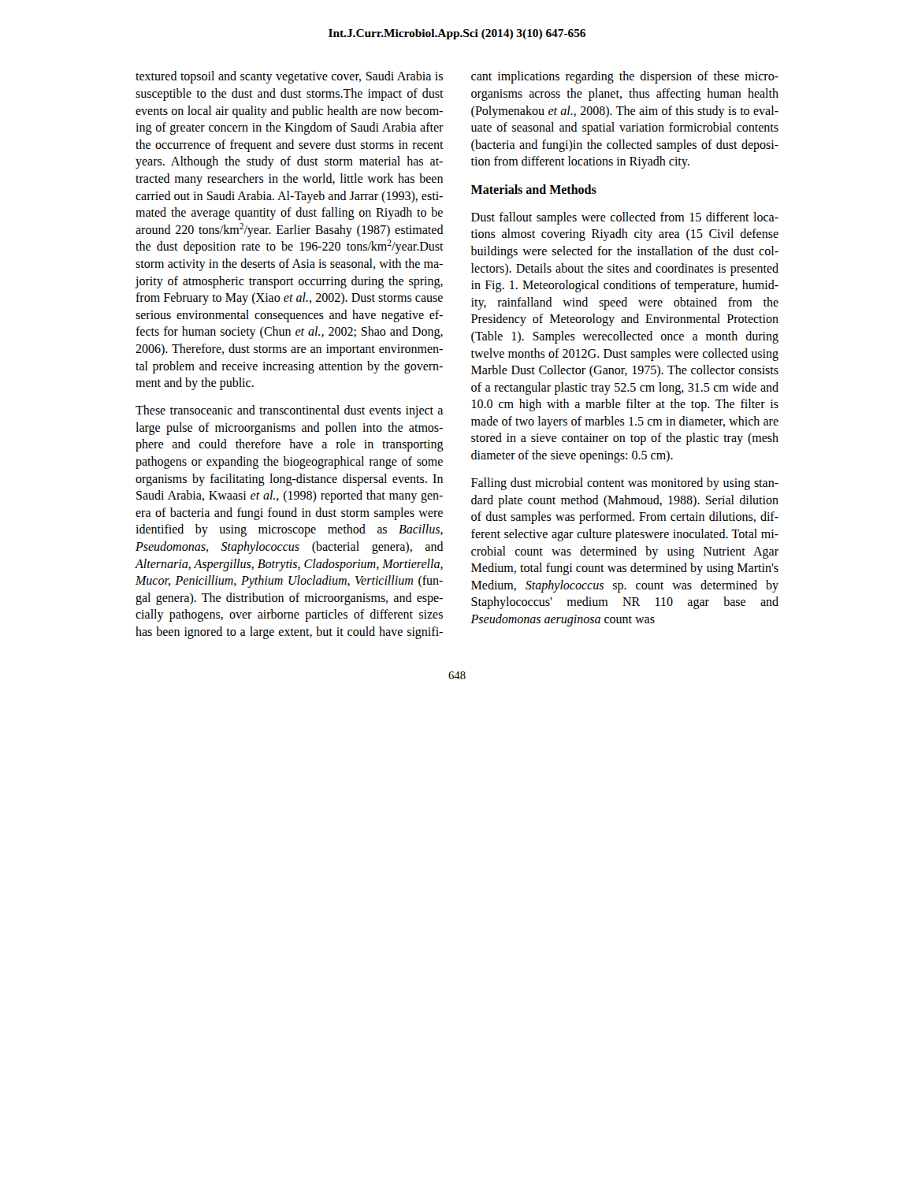Int.J.Curr.Microbiol.App.Sci (2014) 3(10) 647-656
textured topsoil and scanty vegetative cover, Saudi Arabia is susceptible to the dust and dust storms.The impact of dust events on local air quality and public health are now becoming of greater concern in the Kingdom of Saudi Arabia after the occurrence of frequent and severe dust storms in recent years. Although the study of dust storm material has attracted many researchers in the world, little work has been carried out in Saudi Arabia. Al-Tayeb and Jarrar (1993), estimated the average quantity of dust falling on Riyadh to be around 220 tons/km2/year. Earlier Basahy (1987) estimated the dust deposition rate to be 196-220 tons/km2/year.Dust storm activity in the deserts of Asia is seasonal, with the majority of atmospheric transport occurring during the spring, from February to May (Xiao et al., 2002). Dust storms cause serious environmental consequences and have negative effects for human society (Chun et al., 2002; Shao and Dong, 2006). Therefore, dust storms are an important environmental problem and receive increasing attention by the government and by the public.
These transoceanic and transcontinental dust events inject a large pulse of microorganisms and pollen into the atmosphere and could therefore have a role in transporting pathogens or expanding the biogeographical range of some organisms by facilitating long-distance dispersal events. In Saudi Arabia, Kwaasi et al., (1998) reported that many genera of bacteria and fungi found in dust storm samples were identified by using microscope method as Bacillus, Pseudomonas, Staphylococcus (bacterial genera), and Alternaria, Aspergillus, Botrytis, Cladosporium, Mortierella, Mucor, Penicillium, Pythium Ulocladium, Verticillium (fungal genera). The distribution of microorganisms, and especially pathogens, over airborne particles of different sizes has been ignored to a large extent, but it could have significant implications regarding the dispersion of these microorganisms across the planet, thus affecting human health (Polymenakou et al., 2008). The aim of this study is to evaluate of seasonal and spatial variation formicrobial contents (bacteria and fungi)in the collected samples of dust deposition from different locations in Riyadh city.
Materials and Methods
Dust fallout samples were collected from 15 different locations almost covering Riyadh city area (15 Civil defense buildings were selected for the installation of the dust collectors). Details about the sites and coordinates is presented in Fig. 1. Meteorological conditions of temperature, humidity, rainfalland wind speed were obtained from the Presidency of Meteorology and Environmental Protection (Table 1). Samples werecollected once a month during twelve months of 2012G. Dust samples were collected using Marble Dust Collector (Ganor, 1975). The collector consists of a rectangular plastic tray 52.5 cm long, 31.5 cm wide and 10.0 cm high with a marble filter at the top. The filter is made of two layers of marbles 1.5 cm in diameter, which are stored in a sieve container on top of the plastic tray (mesh diameter of the sieve openings: 0.5 cm).
Falling dust microbial content was monitored by using standard plate count method (Mahmoud, 1988). Serial dilution of dust samples was performed. From certain dilutions, different selective agar culture plateswere inoculated. Total microbial count was determined by using Nutrient Agar Medium, total fungi count was determined by using Martin's Medium, Staphylococcus sp. count was determined by Staphylococcus' medium NR 110 agar base and Pseudomonas aeruginosa count was
648